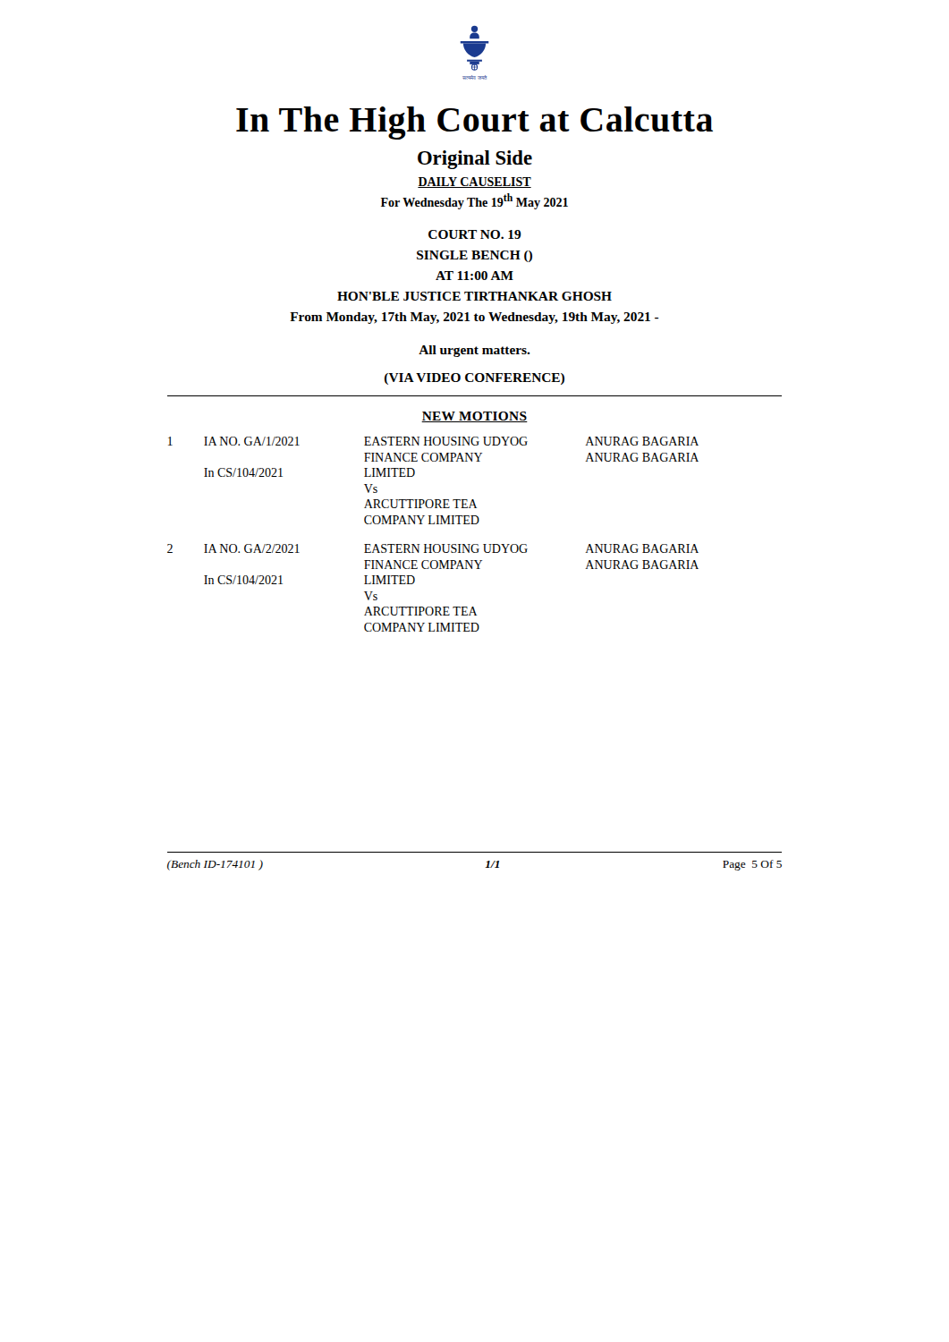In The High Court at Calcutta
Original Side
DAILY CAUSELIST
For Wednesday The 19th May 2021
COURT NO. 19 SINGLE BENCH () AT 11:00 AM HON'BLE JUSTICE TIRTHANKAR GHOSH From Monday, 17th May, 2021 to Wednesday, 19th May, 2021 -
All urgent matters.
(VIA VIDEO CONFERENCE)
NEW MOTIONS
| 1 | IA NO. GA/1/2021 In CS/104/2021 | EASTERN HOUSING UDYOG FINANCE COMPANY LIMITED Vs ARCUTTIPORE TEA COMPANY LIMITED | ANURAG BAGARIA ANURAG BAGARIA |
| 2 | IA NO. GA/2/2021 In CS/104/2021 | EASTERN HOUSING UDYOG FINANCE COMPANY LIMITED Vs ARCUTTIPORE TEA COMPANY LIMITED | ANURAG BAGARIA ANURAG BAGARIA |
(Bench ID-174101 )
1/1
Page 5 Of 5